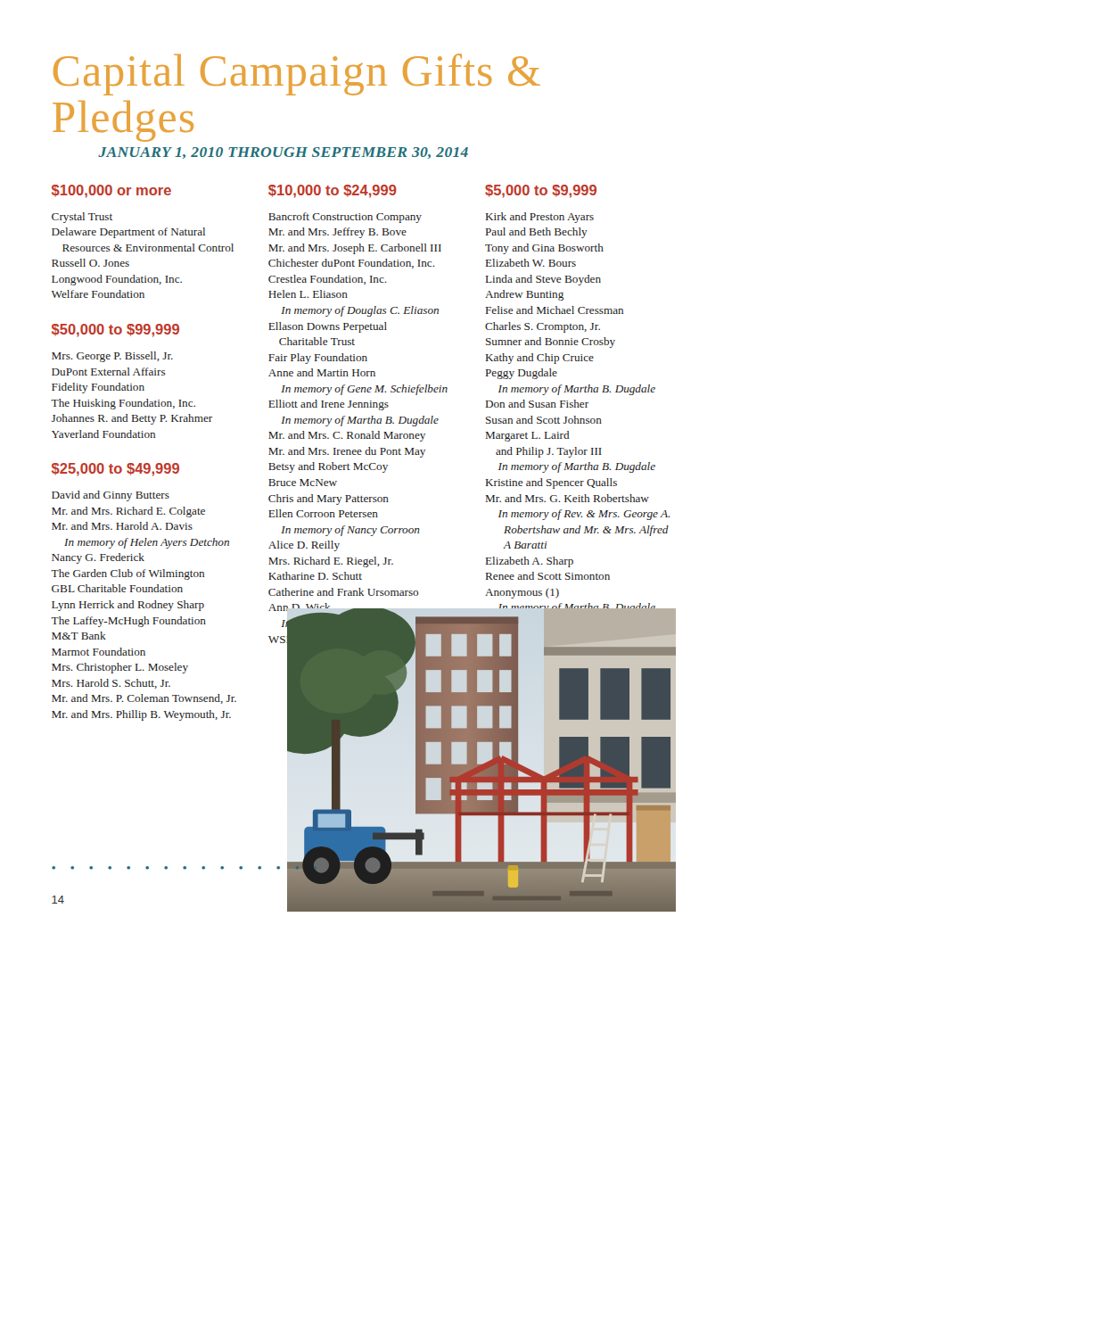Capital Campaign Gifts & Pledges
JANUARY 1, 2010 THROUGH SEPTEMBER 30, 2014
$100,000 or more
Crystal Trust
Delaware Department of Natural
Resources & Environmental Control
Russell O. Jones
Longwood Foundation, Inc.
Welfare Foundation
$50,000 to $99,999
Mrs. George P. Bissell, Jr.
DuPont External Affairs
Fidelity Foundation
The Huisking Foundation, Inc.
Johannes R. and Betty P. Krahmer
Yaverland Foundation
$25,000 to $49,999
David and Ginny Butters
Mr. and Mrs. Richard E. Colgate
Mr. and Mrs. Harold A. Davis
In memory of Helen Ayers Detchon
Nancy G. Frederick
The Garden Club of Wilmington
GBL Charitable Foundation
Lynn Herrick and Rodney Sharp
The Laffey-McHugh Foundation
M&T Bank
Marmot Foundation
Mrs. Christopher L. Moseley
Mrs. Harold S. Schutt, Jr.
Mr. and Mrs. P. Coleman Townsend, Jr.
Mr. and Mrs. Phillip B. Weymouth, Jr.
$10,000 to $24,999
Bancroft Construction Company
Mr. and Mrs. Jeffrey B. Bove
Mr. and Mrs. Joseph E. Carbonell III
Chichester duPont Foundation, Inc.
Crestlea Foundation, Inc.
Helen L. Eliason
In memory of Douglas C. Eliason
Ellason Downs Perpetual
Charitable Trust
Fair Play Foundation
Anne and Martin Horn
In memory of Gene M. Schiefelbein
Elliott and Irene Jennings
In memory of Martha B. Dugdale
Mr. and Mrs. C. Ronald Maroney
Mr. and Mrs. Irenee du Pont May
Betsy and Robert McCoy
Bruce McNew
Chris and Mary Patterson
Ellen Corroon Petersen
In memory of Nancy Corroon
Alice D. Reilly
Mrs. Richard E. Riegel, Jr.
Katharine D. Schutt
Catherine and Frank Ursomarso
Ann D. Wick
In memory of Martha B. Dugdale
WSFS Bank
$5,000 to $9,999
Kirk and Preston Ayars
Paul and Beth Bechly
Tony and Gina Bosworth
Elizabeth W. Bours
Linda and Steve Boyden
Andrew Bunting
Felise and Michael Cressman
Charles S. Crompton, Jr.
Sumner and Bonnie Crosby
Kathy and Chip Cruice
Peggy Dugdale
In memory of Martha B. Dugdale
Don and Susan Fisher
Susan and Scott Johnson
Margaret L. Laird
and Philip J. Taylor III
In memory of Martha B. Dugdale
Kristine and Spencer Qualls
Mr. and Mrs. G. Keith Robertshaw
In memory of Rev. & Mrs. George A.
Robertshaw and Mr. & Mrs. Alfred A Baratti
Elizabeth A. Sharp
Renee and Scott Simonton
Anonymous (1)
In memory of Martha B. Dugdale
$2,500 to $4,999
David and Kathleen Brownlee
Dr. and Mrs. Gordon A. Bussard
Phoebe Craven
Joanne B. Cushman
Mr. and Mrs. Lawrence G. Davis
In memory of Helen Ayers Detchon
Harvey Hanna & Associates
Niki T. Ingram
Mr. and Mrs. Daniel M. Kristol
Joseph V. Matassino, Jr.
Mrs. Richard E. Riegel, Jr.
Pam Sapko
• • • • • • • • • • • • • • • • • • • • • • • • • • • • • •
14